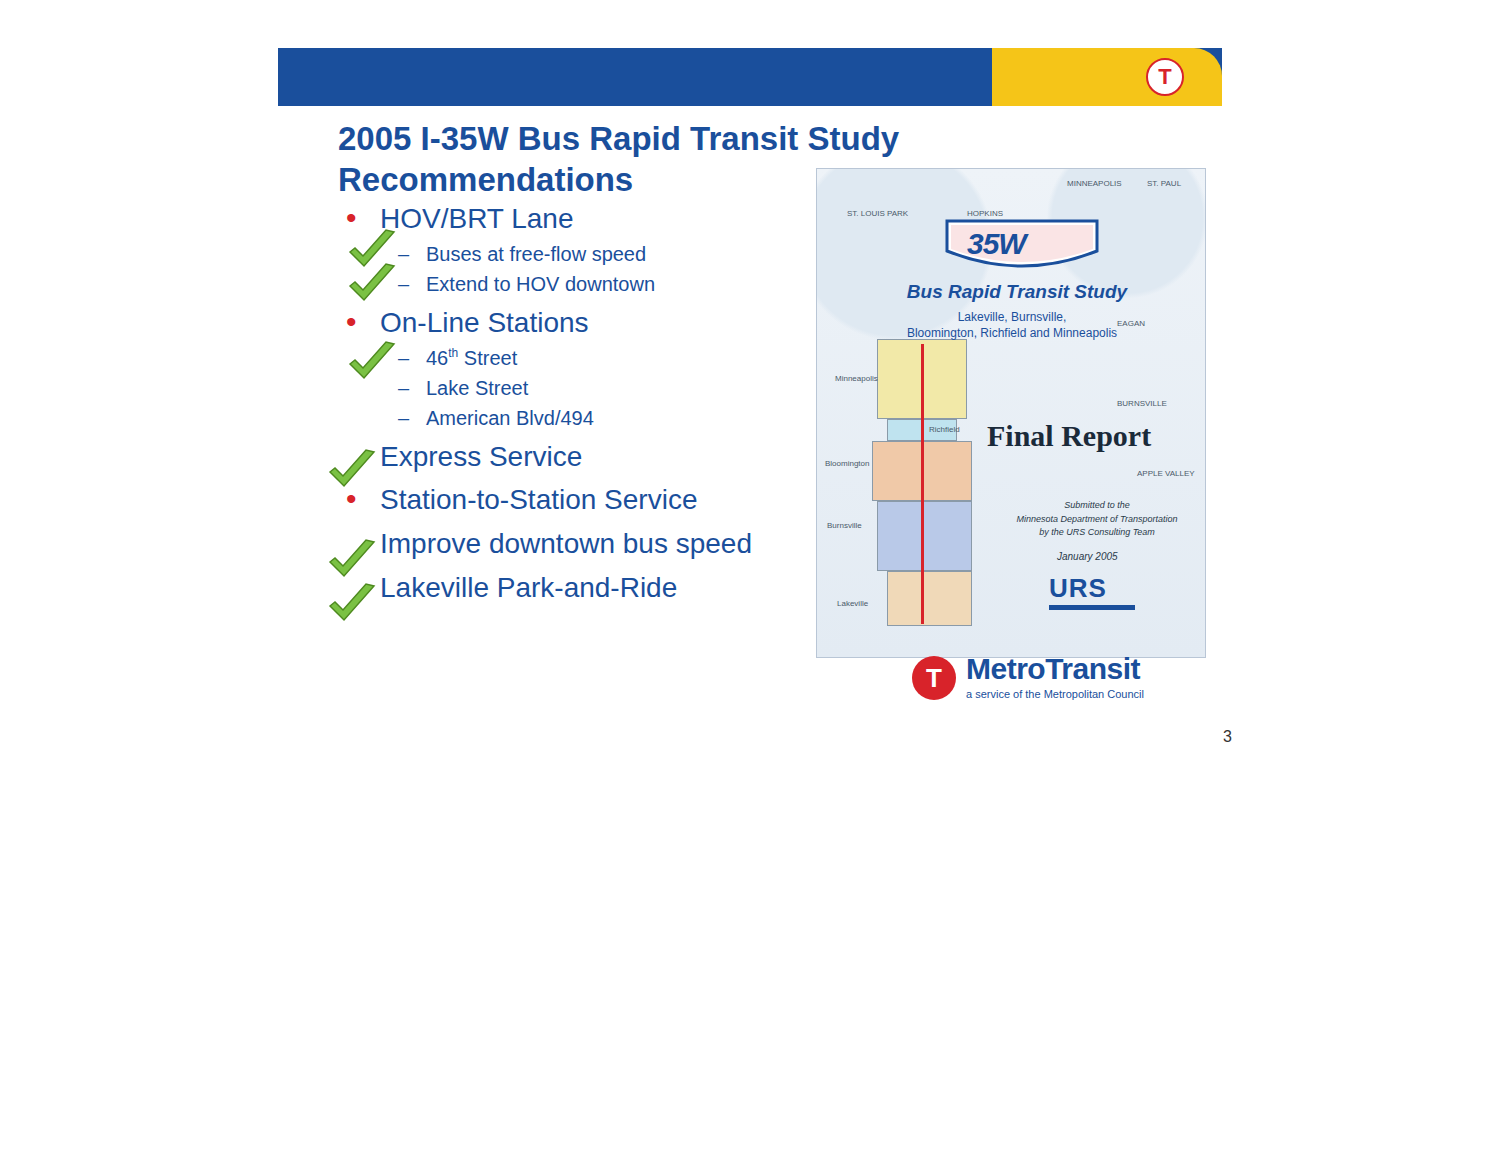2005 I-35W Bus Rapid Transit Study Recommendations
HOV/BRT Lane
Buses at free-flow speed
Extend to HOV downtown
On-Line Stations
46th Street
Lake Street
American Blvd/494
Express Service
Station-to-Station Service
Improve downtown bus speed
Lakeville Park-and-Ride
MINNEAPOLIS
ST. PAUL
ST. LOUIS PARK
HOPKINS
EAGAN
BURNSVILLE
APPLE VALLEY
Minneapolis
Richfield
Bloomington
Burnsville
Lakeville
35W
Bus Rapid Transit Study
Lakeville, Burnsville,
Bloomington, Richfield and Minneapolis
Final Report
Submitted to the
Minnesota Department of Transportation
by the URS Consulting Team
January 2005
URS
MetroTransit
a service of the Metropolitan Council
3